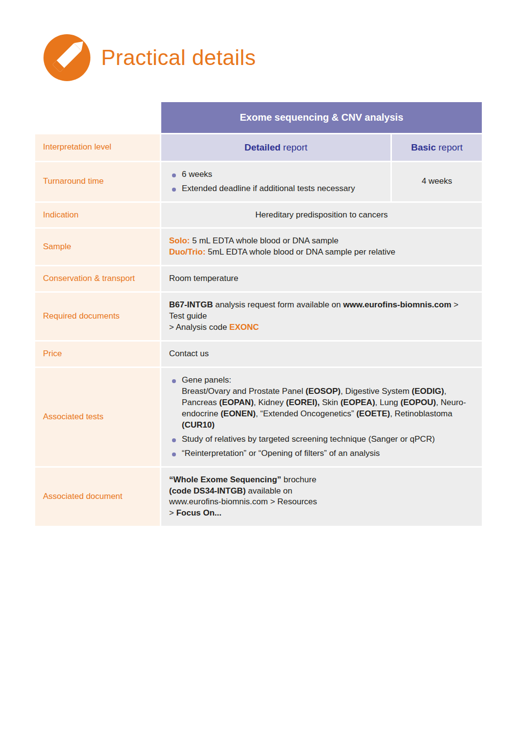Practical details
| | Exome sequencing & CNV analysis |
| --- | --- |
| Interpretation level | Detailed report | Basic report |
| Turnaround time | 6 weeks Extended deadline if additional tests necessary | 4 weeks |
| Indication | Hereditary predisposition to cancers |
| Sample | Solo: 5 mL EDTA whole blood or DNA sample Duo/Trio: 5mL EDTA whole blood or DNA sample per relative |
| Conservation & transport | Room temperature |
| Required documents | B67-INTGB analysis request form available on www.eurofins-biomnis.com > Test guide > Analysis code EXONC |
| Price | Contact us |
| Associated tests | Gene panels: Breast/Ovary and Prostate Panel (EOSOP) , Digestive System (EODIG) , Pancreas (EOPAN) , Kidney (EOREI), Skin (EOPEA) , Lung (EOPOU) , Neuro-endocrine (EONEN) , “Extended Oncogenetics” (EOETE) , Retinoblastoma (CUR10) Study of relatives by targeted screening technique (Sanger or qPCR) “Reinterpretation” or “Opening of filters” of an analysis |
| Associated document | “Whole Exome Sequencing” brochure (code DS34-INTGB) available on www.eurofins-biomnis.com > Resources > Focus On... |